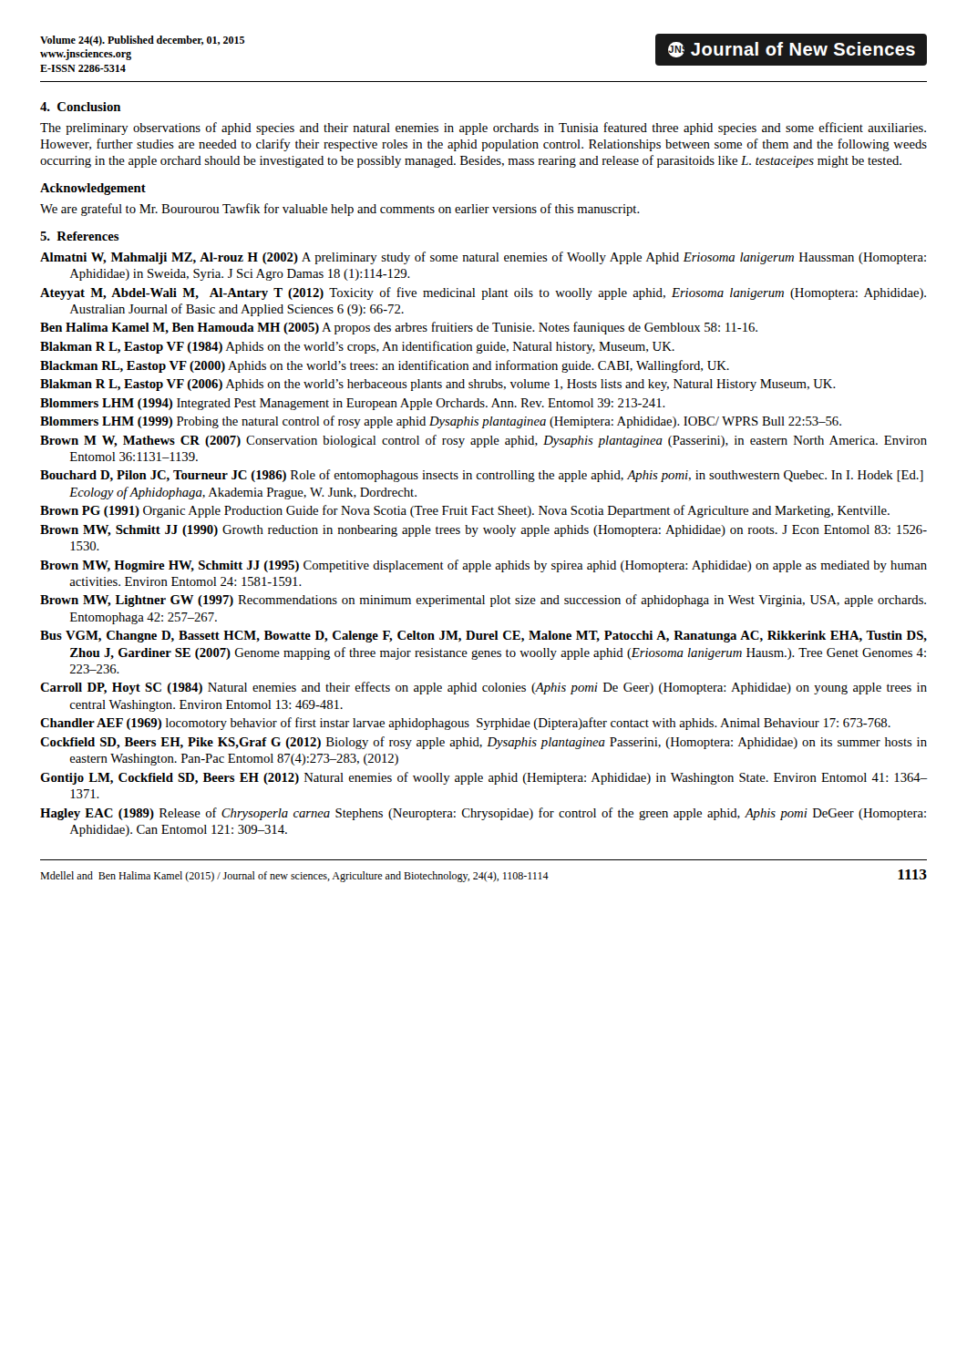Volume 24(4). Published december, 01, 2015
www.jnsciences.org
E-ISSN 2286-5314
JNSJournal of New Sciences
4. Conclusion
The preliminary observations of aphid species and their natural enemies in apple orchards in Tunisia featured three aphid species and some efficient auxiliaries. However, further studies are needed to clarify their respective roles in the aphid population control. Relationships between some of them and the following weeds occurring in the apple orchard should be investigated to be possibly managed. Besides, mass rearing and release of parasitoids like L. testaceipes might be tested.
Acknowledgement
We are grateful to Mr. Bourourou Tawfik for valuable help and comments on earlier versions of this manuscript.
5. References
Almatni W, Mahmalji MZ, Al-rouz H (2002) A preliminary study of some natural enemies of Woolly Apple Aphid Eriosoma lanigerum Haussman (Homoptera: Aphididae) in Sweida, Syria. J Sci Agro Damas 18 (1):114-129.
Ateyyat M, Abdel-Wali M, Al-Antary T (2012) Toxicity of five medicinal plant oils to woolly apple aphid, Eriosoma lanigerum (Homoptera: Aphididae). Australian Journal of Basic and Applied Sciences 6 (9): 66-72.
Ben Halima Kamel M, Ben Hamouda MH (2005) A propos des arbres fruitiers de Tunisie. Notes fauniques de Gembloux 58: 11-16.
Blakman R L, Eastop VF (1984) Aphids on the world’s crops, An identification guide, Natural history, Museum, UK.
Blackman RL, Eastop VF (2000) Aphids on the world’s trees: an identification and information guide. CABI, Wallingford, UK.
Blakman R L, Eastop VF (2006) Aphids on the world’s herbaceous plants and shrubs, volume 1, Hosts lists and key, Natural History Museum, UK.
Blommers LHM (1994) Integrated Pest Management in European Apple Orchards. Ann. Rev. Entomol 39: 213-241.
Blommers LHM (1999) Probing the natural control of rosy apple aphid Dysaphis plantaginea (Hemiptera: Aphididae). IOBC/ WPRS Bull 22:53–56.
Brown M W, Mathews CR (2007) Conservation biological control of rosy apple aphid, Dysaphis plantaginea (Passerini), in eastern North America. Environ Entomol 36:1131–1139.
Bouchard D, Pilon JC, Tourneur JC (1986) Role of entomophagous insects in controlling the apple aphid, Aphis pomi, in southwestern Quebec. In I. Hodek [Ed.] Ecology of Aphidophaga, Akademia Prague, W. Junk, Dordrecht.
Brown PG (1991) Organic Apple Production Guide for Nova Scotia (Tree Fruit Fact Sheet). Nova Scotia Department of Agriculture and Marketing, Kentville.
Brown MW, Schmitt JJ (1990) Growth reduction in nonbearing apple trees by wooly apple aphids (Homoptera: Aphididae) on roots. J Econ Entomol 83: 1526-1530.
Brown MW, Hogmire HW, Schmitt JJ (1995) Competitive displacement of apple aphids by spirea aphid (Homoptera: Aphididae) on apple as mediated by human activities. Environ Entomol 24: 1581-1591.
Brown MW, Lightner GW (1997) Recommendations on minimum experimental plot size and succession of aphidophaga in West Virginia, USA, apple orchards. Entomophaga 42: 257–267.
Bus VGM, Changne D, Bassett HCM, Bowatte D, Calenge F, Celton JM, Durel CE, Malone MT, Patocchi A, Ranatunga AC, Rikkerink EHA, Tustin DS, Zhou J, Gardiner SE (2007) Genome mapping of three major resistance genes to woolly apple aphid (Eriosoma lanigerum Hausm.). Tree Genet Genomes 4: 223–236.
Carroll DP, Hoyt SC (1984) Natural enemies and their effects on apple aphid colonies (Aphis pomi De Geer) (Homoptera: Aphididae) on young apple trees in central Washington. Environ Entomol 13: 469-481.
Chandler AEF (1969) locomotory behavior of first instar larvae aphidophagous Syrphidae (Diptera)after contact with aphids. Animal Behaviour 17: 673-768.
Cockfield SD, Beers EH, Pike KS,Graf G (2012) Biology of rosy apple aphid, Dysaphis plantaginea Passerini, (Homoptera: Aphididae) on its summer hosts in eastern Washington. Pan-Pac Entomol 87(4):273–283, (2012)
Gontijo LM, Cockfield SD, Beers EH (2012) Natural enemies of woolly apple aphid (Hemiptera: Aphididae) in Washington State. Environ Entomol 41: 1364–1371.
Hagley EAC (1989) Release of Chrysoperla carnea Stephens (Neuroptera: Chrysopidae) for control of the green apple aphid, Aphis pomi DeGeer (Homoptera: Aphididae). Can Entomol 121: 309–314.
Mdellel and Ben Halima Kamel (2015) / Journal of new sciences, Agriculture and Biotechnology, 24(4), 1108-1114 1113